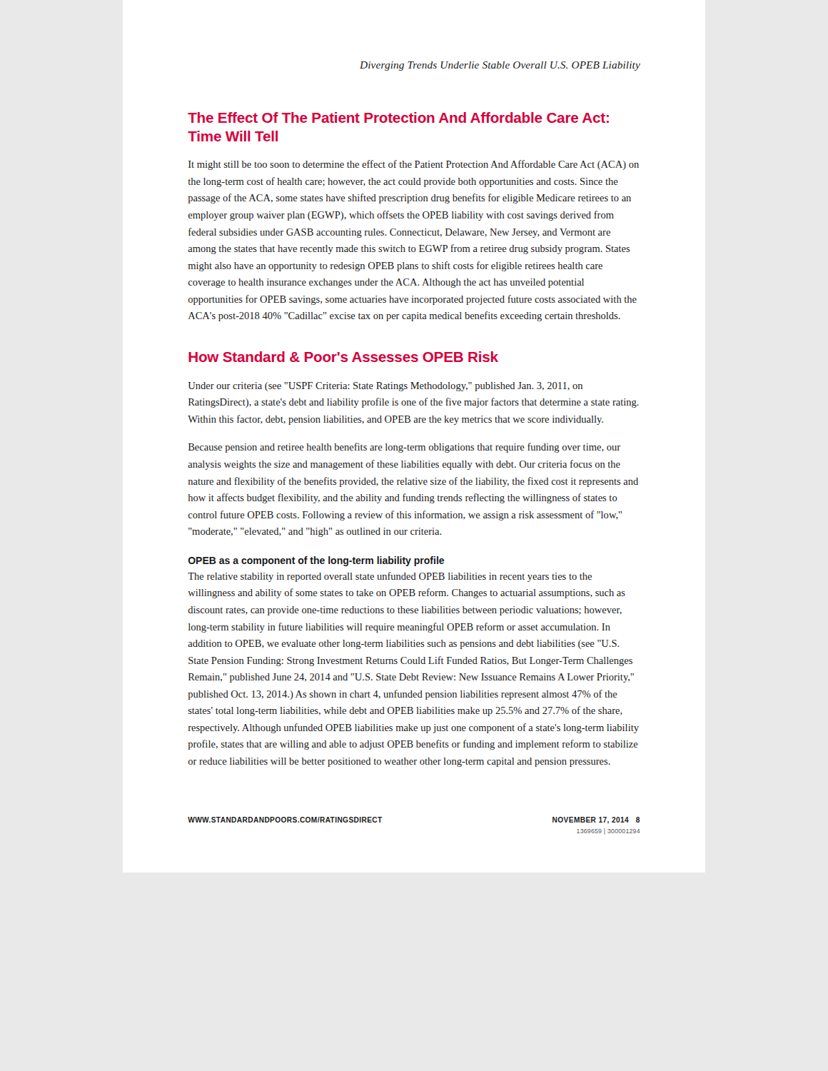Diverging Trends Underlie Stable Overall U.S. OPEB Liability
The Effect Of The Patient Protection And Affordable Care Act: Time Will Tell
It might still be too soon to determine the effect of the Patient Protection And Affordable Care Act (ACA) on the long-term cost of health care; however, the act could provide both opportunities and costs. Since the passage of the ACA, some states have shifted prescription drug benefits for eligible Medicare retirees to an employer group waiver plan (EGWP), which offsets the OPEB liability with cost savings derived from federal subsidies under GASB accounting rules. Connecticut, Delaware, New Jersey, and Vermont are among the states that have recently made this switch to EGWP from a retiree drug subsidy program. States might also have an opportunity to redesign OPEB plans to shift costs for eligible retirees health care coverage to health insurance exchanges under the ACA. Although the act has unveiled potential opportunities for OPEB savings, some actuaries have incorporated projected future costs associated with the ACA's post-2018 40% "Cadillac" excise tax on per capita medical benefits exceeding certain thresholds.
How Standard & Poor's Assesses OPEB Risk
Under our criteria (see "USPF Criteria: State Ratings Methodology," published Jan. 3, 2011, on RatingsDirect), a state's debt and liability profile is one of the five major factors that determine a state rating. Within this factor, debt, pension liabilities, and OPEB are the key metrics that we score individually.
Because pension and retiree health benefits are long-term obligations that require funding over time, our analysis weights the size and management of these liabilities equally with debt. Our criteria focus on the nature and flexibility of the benefits provided, the relative size of the liability, the fixed cost it represents and how it affects budget flexibility, and the ability and funding trends reflecting the willingness of states to control future OPEB costs. Following a review of this information, we assign a risk assessment of "low," "moderate," "elevated," and "high" as outlined in our criteria.
OPEB as a component of the long-term liability profile
The relative stability in reported overall state unfunded OPEB liabilities in recent years ties to the willingness and ability of some states to take on OPEB reform. Changes to actuarial assumptions, such as discount rates, can provide one-time reductions to these liabilities between periodic valuations; however, long-term stability in future liabilities will require meaningful OPEB reform or asset accumulation. In addition to OPEB, we evaluate other long-term liabilities such as pensions and debt liabilities (see "U.S. State Pension Funding: Strong Investment Returns Could Lift Funded Ratios, But Longer-Term Challenges Remain," published June 24, 2014 and "U.S. State Debt Review: New Issuance Remains A Lower Priority," published Oct. 13, 2014.) As shown in chart 4, unfunded pension liabilities represent almost 47% of the states' total long-term liabilities, while debt and OPEB liabilities make up 25.5% and 27.7% of the share, respectively. Although unfunded OPEB liabilities make up just one component of a state's long-term liability profile, states that are willing and able to adjust OPEB benefits or funding and implement reform to stabilize or reduce liabilities will be better positioned to weather other long-term capital and pension pressures.
www.standardandpoors.com/ratingsdirect November 17, 2014 8
1369659 | 300001294